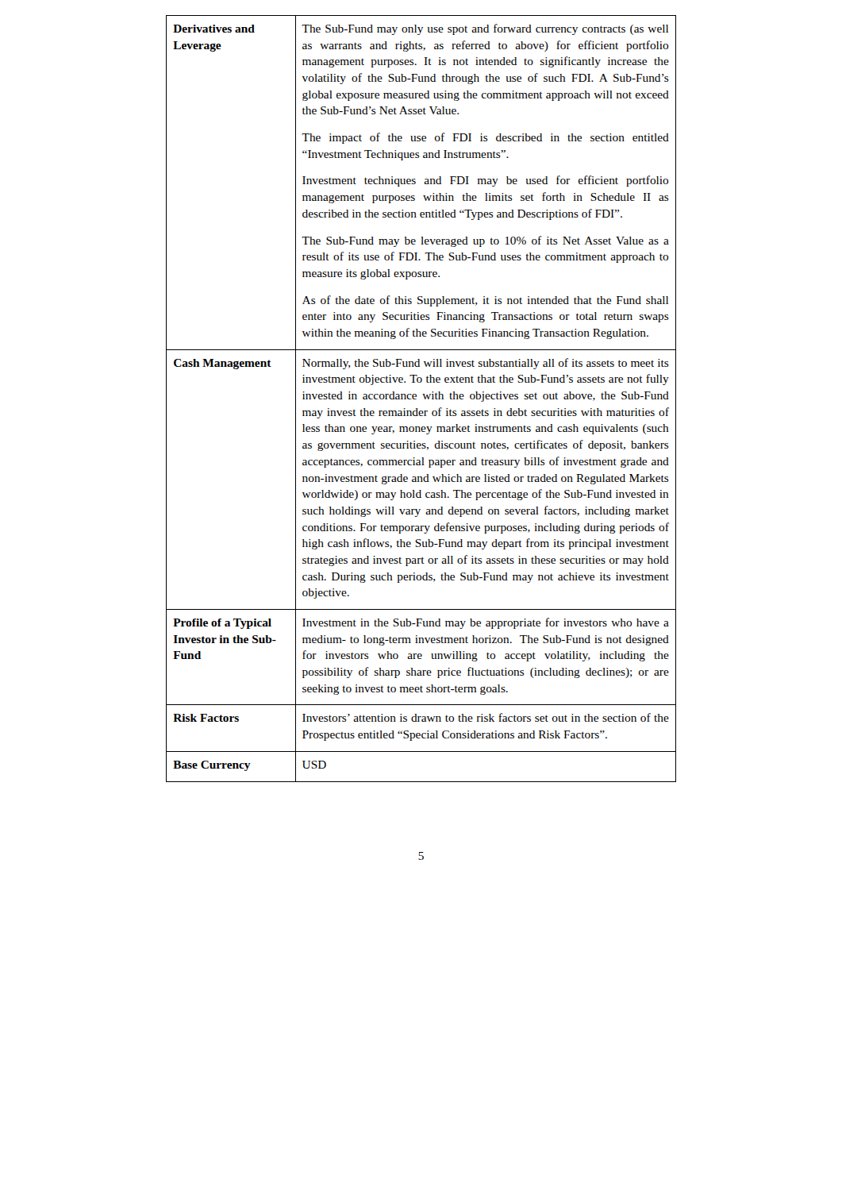| Derivatives and Leverage | The Sub-Fund may only use spot and forward currency contracts (as well as warrants and rights, as referred to above) for efficient portfolio management purposes. It is not intended to significantly increase the volatility of the Sub-Fund through the use of such FDI. A Sub-Fund’s global exposure measured using the commitment approach will not exceed the Sub-Fund’s Net Asset Value. The impact of the use of FDI is described in the section entitled “Investment Techniques and Instruments”. Investment techniques and FDI may be used for efficient portfolio management purposes within the limits set forth in Schedule II as described in the section entitled “Types and Descriptions of FDI”. The Sub-Fund may be leveraged up to 10% of its Net Asset Value as a result of its use of FDI. The Sub-Fund uses the commitment approach to measure its global exposure. As of the date of this Supplement, it is not intended that the Fund shall enter into any Securities Financing Transactions or total return swaps within the meaning of the Securities Financing Transaction Regulation. |
| Cash Management | Normally, the Sub-Fund will invest substantially all of its assets to meet its investment objective. To the extent that the Sub-Fund’s assets are not fully invested in accordance with the objectives set out above, the Sub-Fund may invest the remainder of its assets in debt securities with maturities of less than one year, money market instruments and cash equivalents (such as government securities, discount notes, certificates of deposit, bankers acceptances, commercial paper and treasury bills of investment grade and non-investment grade and which are listed or traded on Regulated Markets worldwide) or may hold cash. The percentage of the Sub-Fund invested in such holdings will vary and depend on several factors, including market conditions. For temporary defensive purposes, including during periods of high cash inflows, the Sub-Fund may depart from its principal investment strategies and invest part or all of its assets in these securities or may hold cash. During such periods, the Sub-Fund may not achieve its investment objective. |
| Profile of a Typical Investor in the Sub-Fund | Investment in the Sub-Fund may be appropriate for investors who have a medium- to long-term investment horizon. The Sub-Fund is not designed for investors who are unwilling to accept volatility, including the possibility of sharp share price fluctuations (including declines); or are seeking to invest to meet short-term goals. |
| Risk Factors | Investors’ attention is drawn to the risk factors set out in the section of the Prospectus entitled “Special Considerations and Risk Factors”. |
| Base Currency | USD |
5